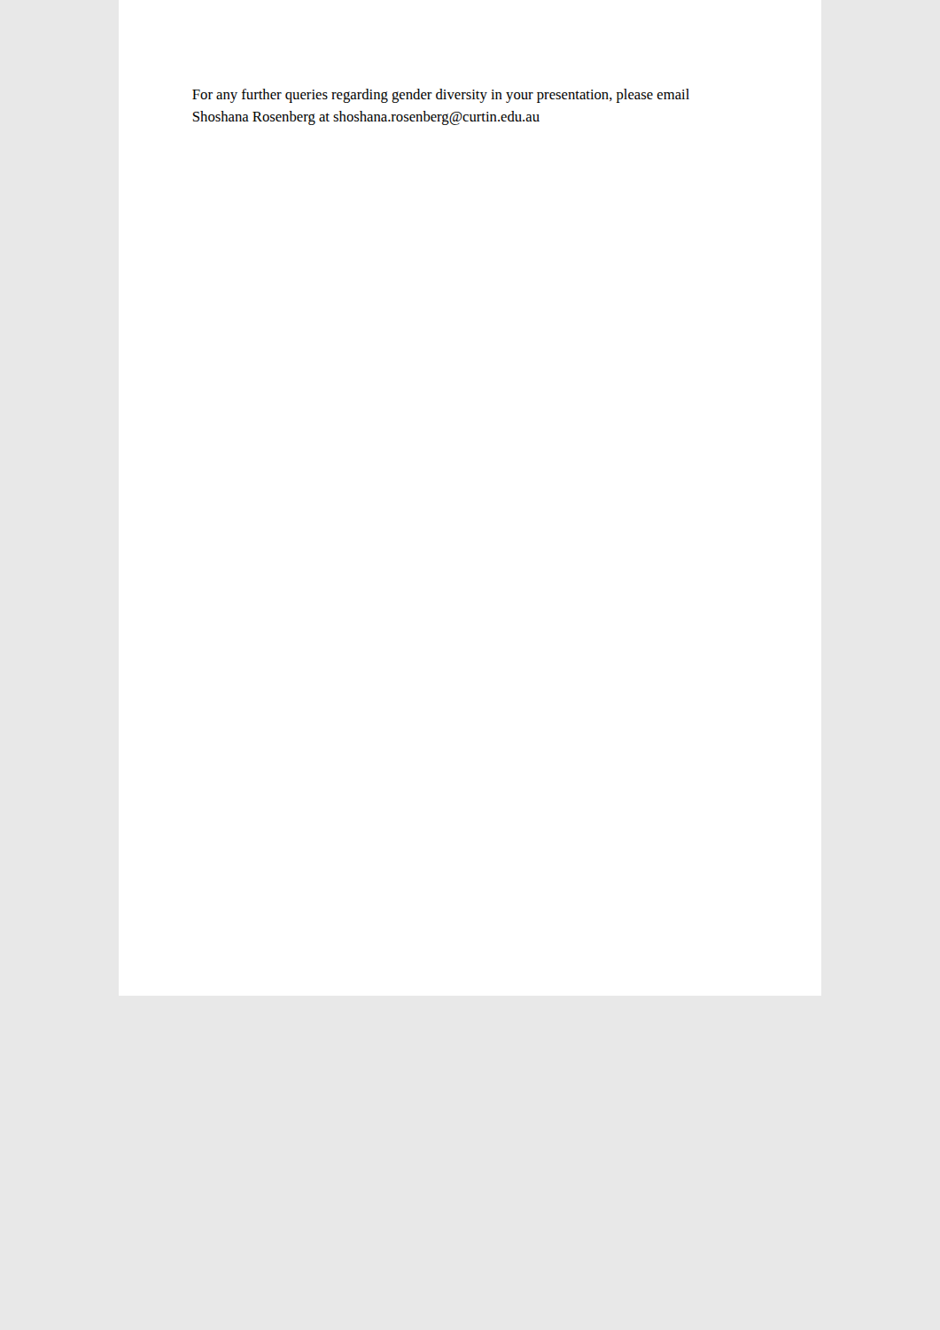For any further queries regarding gender diversity in your presentation, please email Shoshana Rosenberg at shoshana.rosenberg@curtin.edu.au